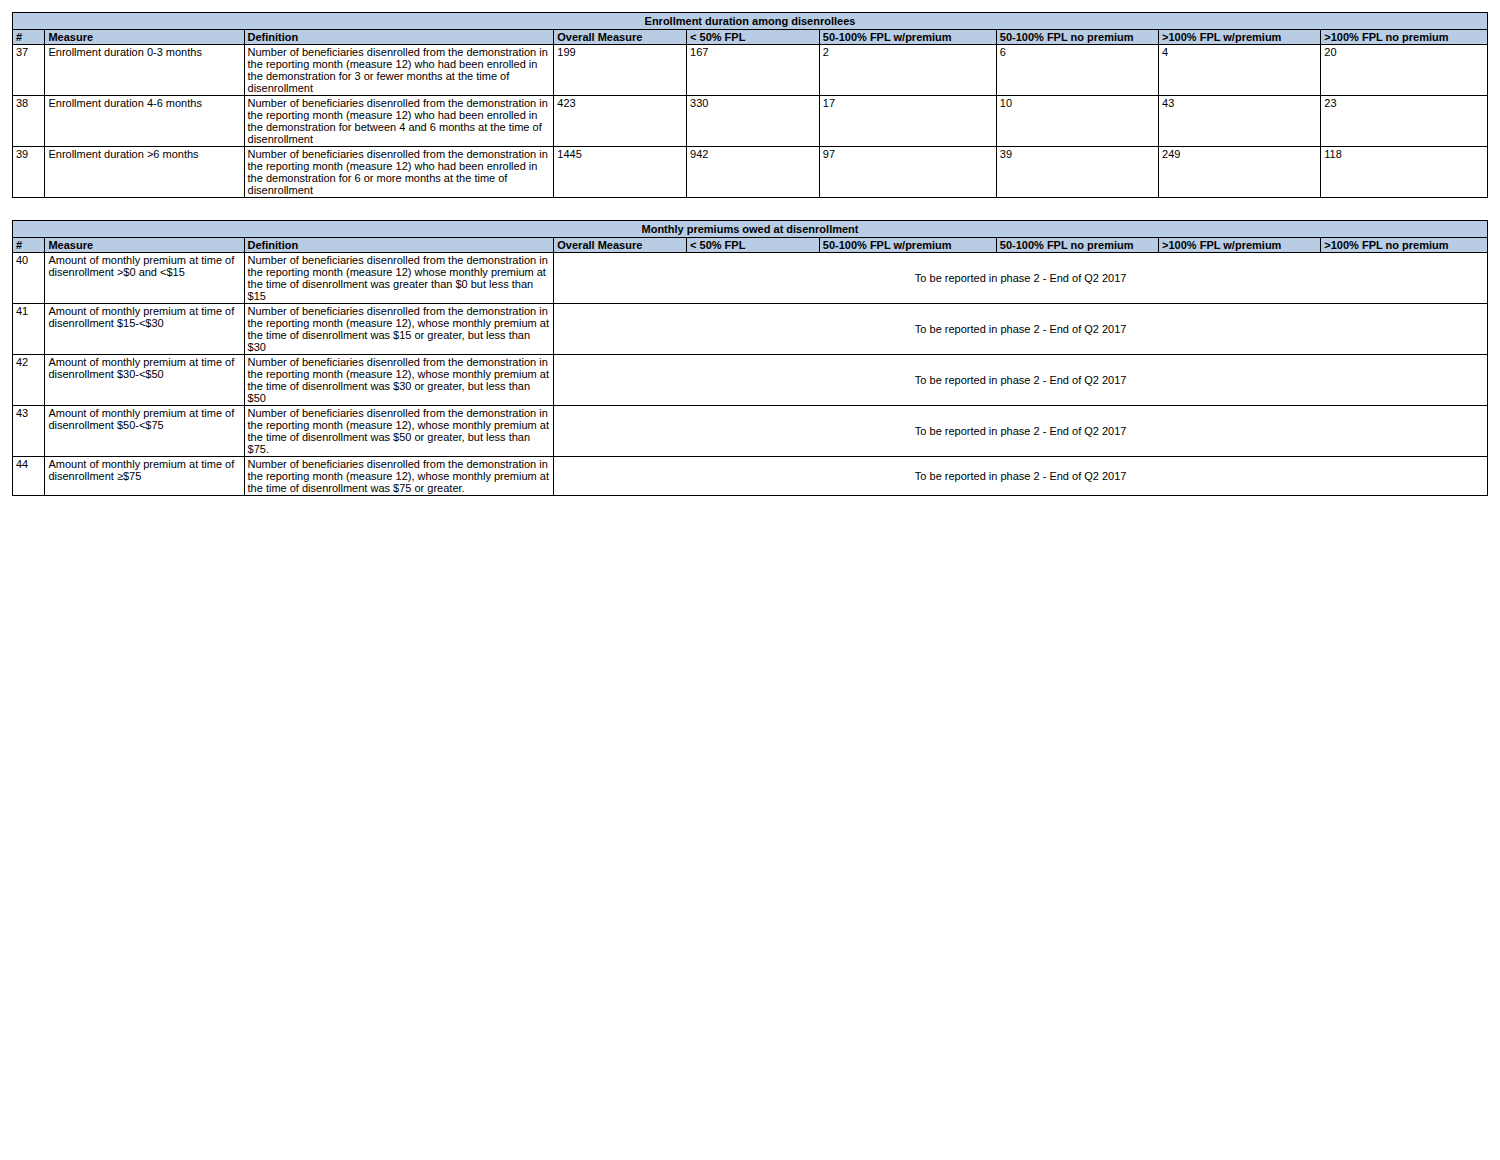Enrollment duration among disenrollees
| # | Measure | Definition | Overall Measure | < 50% FPL | 50-100% FPL w/premium | 50-100% FPL no premium | >100% FPL w/premium | >100% FPL no premium |
| --- | --- | --- | --- | --- | --- | --- | --- | --- |
| 37 | Enrollment duration 0-3 months | Number of beneficiaries disenrolled from the demonstration in the reporting month (measure 12) who had been enrolled in the demonstration for 3 or fewer months at the time of disenrollment | 199 | 167 | 2 | 6 | 4 | 20 |
| 38 | Enrollment duration 4-6 months | Number of beneficiaries disenrolled from the demonstration in the reporting month (measure 12) who had been enrolled in the demonstration for between 4 and 6 months at the time of disenrollment | 423 | 330 | 17 | 10 | 43 | 23 |
| 39 | Enrollment duration >6 months | Number of beneficiaries disenrolled from the demonstration in the reporting month (measure 12) who had been enrolled in the demonstration for 6 or more months at the time of disenrollment | 1445 | 942 | 97 | 39 | 249 | 118 |
Monthly premiums owed at disenrollment
| # | Measure | Definition | Overall Measure | < 50% FPL | 50-100% FPL w/premium | 50-100% FPL no premium | >100% FPL w/premium | >100% FPL no premium |
| --- | --- | --- | --- | --- | --- | --- | --- | --- |
| 40 | Amount of monthly premium at time of disenrollment >$0 and <$15 | Number of beneficiaries disenrolled from the demonstration in the reporting month (measure 12) whose monthly premium at the time of disenrollment was greater than $0 but less than $15 | To be reported in phase 2 - End of Q2 2017 |
| 41 | Amount of monthly premium at time of disenrollment $15-<$30 | Number of beneficiaries disenrolled from the demonstration in the reporting month (measure 12), whose monthly premium at the time of disenrollment was $15 or greater, but less than $30 | To be reported in phase 2 - End of Q2 2017 |
| 42 | Amount of monthly premium at time of disenrollment $30-<$50 | Number of beneficiaries disenrolled from the demonstration in the reporting month (measure 12), whose monthly premium at the time of disenrollment was $30 or greater, but less than $50 | To be reported in phase 2 - End of Q2 2017 |
| 43 | Amount of monthly premium at time of disenrollment $50-<$75 | Number of beneficiaries disenrolled from the demonstration in the reporting month (measure 12), whose monthly premium at the time of disenrollment was $50 or greater, but less than $75. | To be reported in phase 2 - End of Q2 2017 |
| 44 | Amount of monthly premium at time of disenrollment ≥$75 | Number of beneficiaries disenrolled from the demonstration in the reporting month (measure 12), whose monthly premium at the time of disenrollment was $75 or greater. | To be reported in phase 2 - End of Q2 2017 |